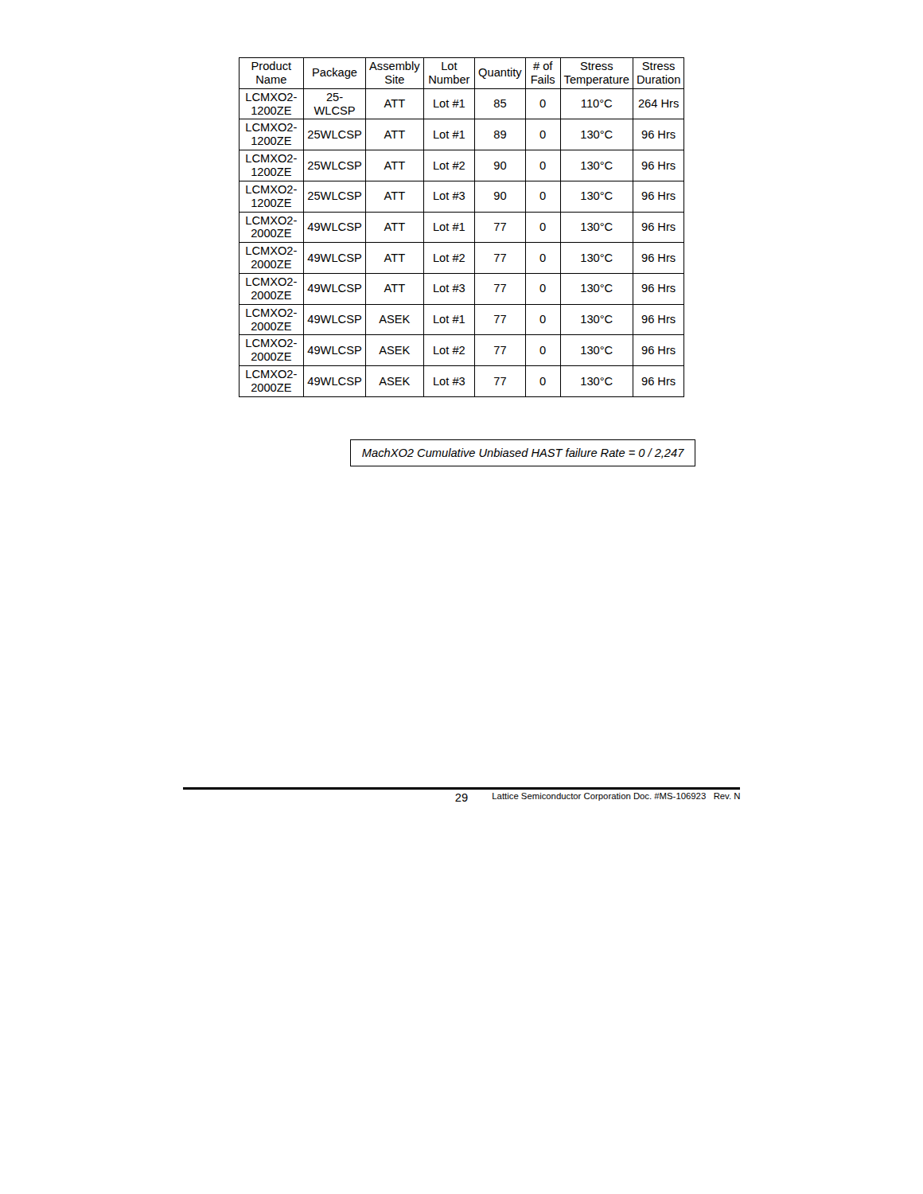| Product Name | Package | Assembly Site | Lot Number | Quantity | # of Fails | Stress Temperature | Stress Duration |
| --- | --- | --- | --- | --- | --- | --- | --- |
| LCMXO2-1200ZE | 25-WLCSP | ATT | Lot #1 | 85 | 0 | 110°C | 264 Hrs |
| LCMXO2-1200ZE | 25WLCSP | ATT | Lot #1 | 89 | 0 | 130°C | 96 Hrs |
| LCMXO2-1200ZE | 25WLCSP | ATT | Lot #2 | 90 | 0 | 130°C | 96 Hrs |
| LCMXO2-1200ZE | 25WLCSP | ATT | Lot #3 | 90 | 0 | 130°C | 96 Hrs |
| LCMXO2-2000ZE | 49WLCSP | ATT | Lot #1 | 77 | 0 | 130°C | 96 Hrs |
| LCMXO2-2000ZE | 49WLCSP | ATT | Lot #2 | 77 | 0 | 130°C | 96 Hrs |
| LCMXO2-2000ZE | 49WLCSP | ATT | Lot #3 | 77 | 0 | 130°C | 96 Hrs |
| LCMXO2-2000ZE | 49WLCSP | ASEK | Lot #1 | 77 | 0 | 130°C | 96 Hrs |
| LCMXO2-2000ZE | 49WLCSP | ASEK | Lot #2 | 77 | 0 | 130°C | 96 Hrs |
| LCMXO2-2000ZE | 49WLCSP | ASEK | Lot #3 | 77 | 0 | 130°C | 96 Hrs |
MachXO2 Cumulative Unbiased HAST failure Rate = 0 / 2,247
Lattice Semiconductor Corporation Doc. #MS-106923 Rev. N
29